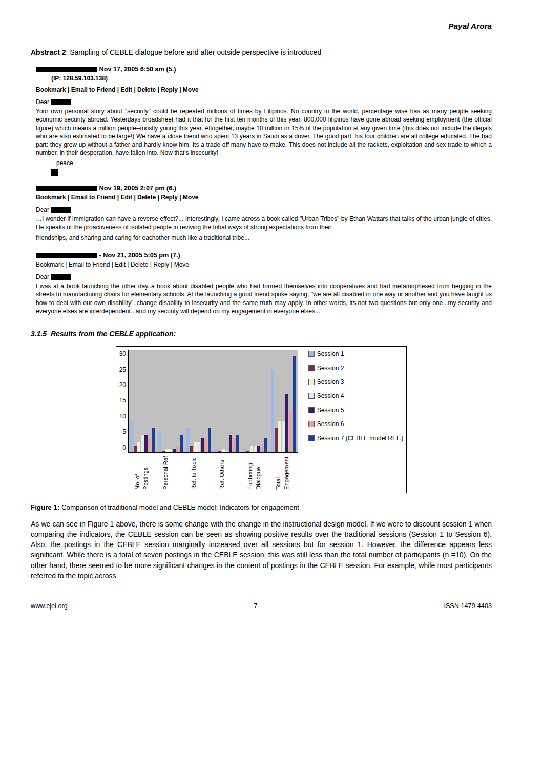Payal Arora
Abstract 2: Sampling of CEBLE dialogue before and after outside perspective is introduced
Nov 17, 2005 6:50 am (5.)
(IP: 128.59.103.138)
Bookmark | Email to Friend | Edit | Delete | Reply | Move
Dear
Your own personal story about "security" could be repeated millions of times by Filipinos. No country in the world, percentage wise has as many people seeking economic security abroad. Yesterdays broadsheet had it that for the first ten months of this year, 800,000 filipinos have gone abroad seeking employment (the official figure) which means a million people--mostly young this year. Altogether, maybe 10 million or 15% of the population at any given time (this does not include the illegals who are also estimated to be large!) We have a close friend who spent 13 years in Saudi as a driver. The good part: his four children are all college educated. The bad part: they grew up without a father and hardly know him. Its a trade-off many have to make. This does not include all the rackets, exploitation and sex trade to which a number, in their desperation, have fallen into. Now that's insecurity!
peace
Nov 19, 2005 2:07 pm (6.)
Bookmark | Email to Friend | Edit | Delete | Reply | Move
Dear
…I wonder if immigration can have a reverse effect?... Interestingly, I came across a book called "Urban Tribes" by Ethan Wattars that talks of the urban jungle of cities. He speaks of the proactiveness of isolated people in reviving the tribal ways of strong expectations from their
friendships, and sharing and caring for eachother much like a traditional tribe...
- Nov 21, 2005 5:05 pm (7.)
Bookmark | Email to Friend | Edit | Delete | Reply | Move
Dear
I was at a book launching the other day..a book about disabled people who had formed themselves into cooperatives and had metamophesed from begging in the streets to manufacturing chairs for elementary schools. At the launching a good friend spoke saying, "we are all disabled in one way or another and you have taught us how to deal with our own disability"..change disability to insecurity and the same truth may apply. In other words, its not two questions but only one...my security and everyone elses are interdependent...and my security will depend on my engagement in everyone elses...
3.1.5 Results from the CEBLE application:
30 25 20 15 10 5 0
No. of Postings
Personal Ref
Ref. to Topic
Ref. Others
Furthering Dialogue
Total Engagement
Session 1
Session 2
Session 3
Session 4
Session 5
Session 6
Session 7 (CEBLE model REF.)
Figure 1: Comparison of traditional model and CEBLE model: Indicators for engagement
As we can see in Figure 1 above, there is some change with the change in the instructional design model. If we were to discount session 1 when comparing the indicators, the CEBLE session can be seen as showing positive results over the traditional sessions (Session 1 to Session 6). Also, the postings in the CEBLE session marginally increased over all sessions but for session 1. However, the difference appears less significant. While there is a total of seven postings in the CEBLE session, this was still less than the total number of participants (n =10). On the other hand, there seemed to be more significant changes in the content of postings in the CEBLE session. For example, while most participants referred to the topic across
www.ejel.org
7
ISSN 1479-4403